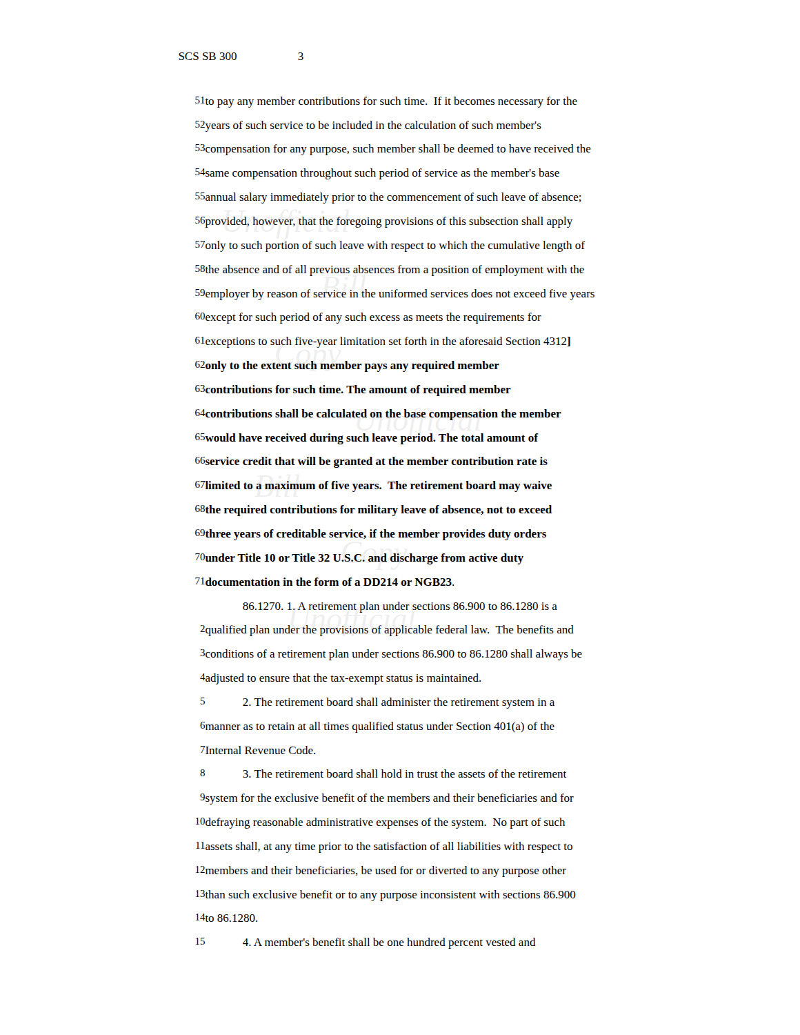Unofficial Bill Copy Unofficial Bill Copy Unofficial
SCS SB 300 3
| 51 | to pay any member contributions for such time. If it becomes necessary for the |
| 52 | years of such service to be included in the calculation of such member's |
| 53 | compensation for any purpose, such member shall be deemed to have received the |
| 54 | same compensation throughout such period of service as the member's base |
| 55 | annual salary immediately prior to the commencement of such leave of absence; |
| 56 | provided, however, that the foregoing provisions of this subsection shall apply |
| 57 | only to such portion of such leave with respect to which the cumulative length of |
| 58 | the absence and of all previous absences from a position of employment with the |
| 59 | employer by reason of service in the uniformed services does not exceed five years |
| 60 | except for such period of any such excess as meets the requirements for |
| 61 | exceptions to such five-year limitation set forth in the aforesaid Section 4312 ] |
| 62 | only to the extent such member pays any required member |
| 63 | contributions for such time. The amount of required member |
| 64 | contributions shall be calculated on the base compensation the member |
| 65 | would have received during such leave period. The total amount of |
| 66 | service credit that will be granted at the member contribution rate is |
| 67 | limited to a maximum of five years. The retirement board may waive |
| 68 | the required contributions for military leave of absence, not to exceed |
| 69 | three years of creditable service, if the member provides duty orders |
| 70 | under Title 10 or Title 32 U.S.C. and discharge from active duty |
| 71 | documentation in the form of a DD214 or NGB23 . |
| | 86.1270. 1. A retirement plan under sections 86.900 to 86.1280 is a |
| 2 | qualified plan under the provisions of applicable federal law. The benefits and |
| 3 | conditions of a retirement plan under sections 86.900 to 86.1280 shall always be |
| 4 | adjusted to ensure that the tax-exempt status is maintained. |
| 5 | 2. The retirement board shall administer the retirement system in a |
| 6 | manner as to retain at all times qualified status under Section 401(a) of the |
| 7 | Internal Revenue Code. |
| 8 | 3. The retirement board shall hold in trust the assets of the retirement |
| 9 | system for the exclusive benefit of the members and their beneficiaries and for |
| 10 | defraying reasonable administrative expenses of the system. No part of such |
| 11 | assets shall, at any time prior to the satisfaction of all liabilities with respect to |
| 12 | members and their beneficiaries, be used for or diverted to any purpose other |
| 13 | than such exclusive benefit or to any purpose inconsistent with sections 86.900 |
| 14 | to 86.1280. |
| 15 | 4. A member's benefit shall be one hundred percent vested and |